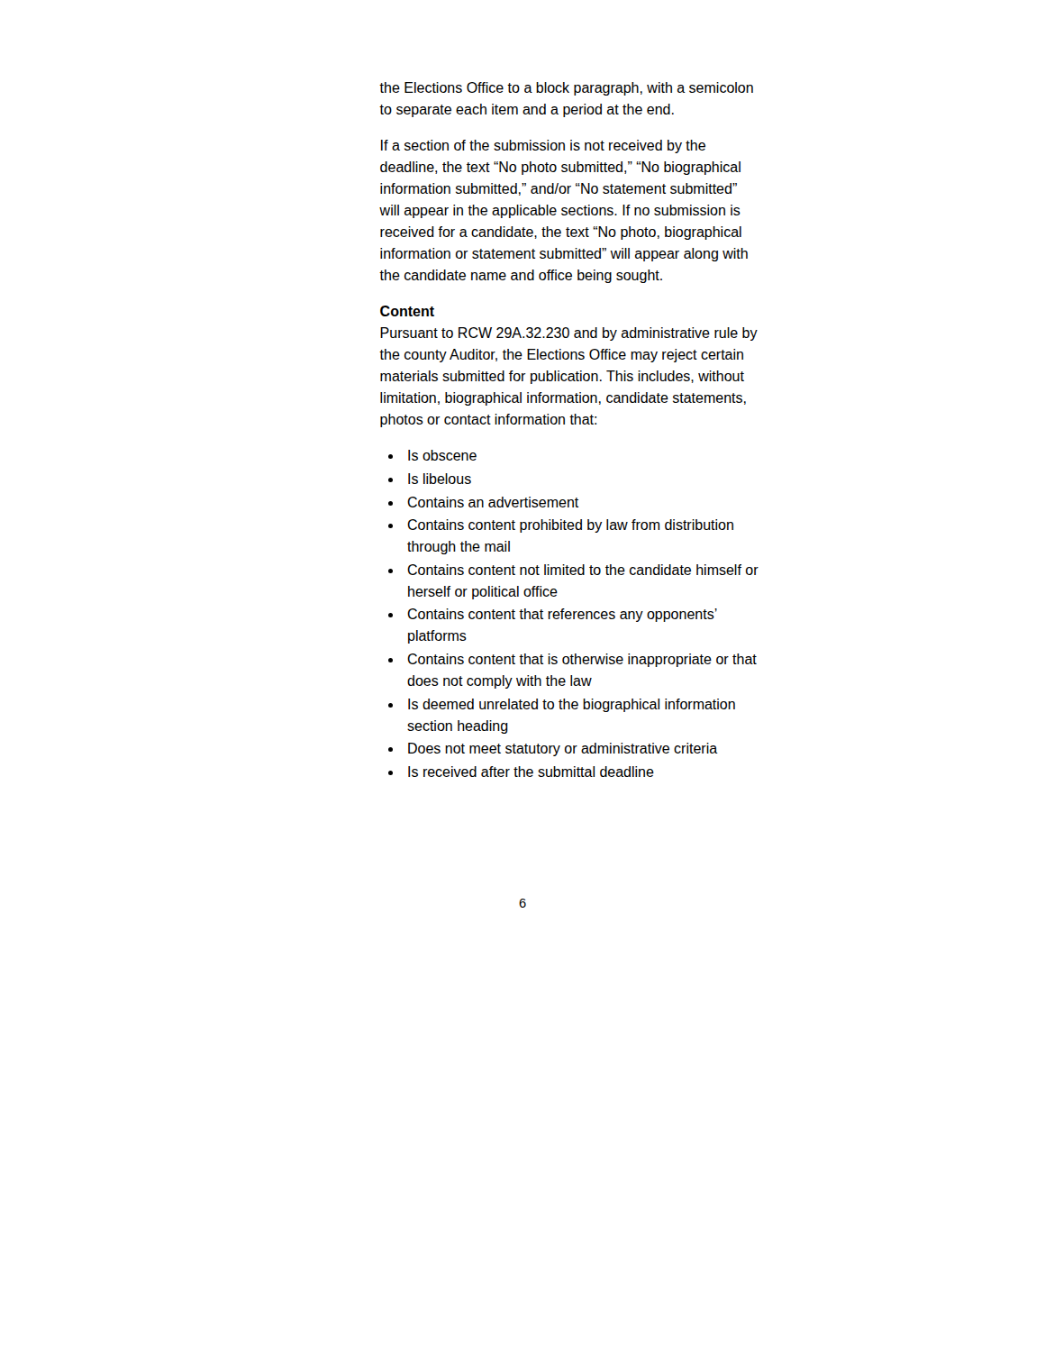the Elections Office to a block paragraph, with a semicolon to separate each item and a period at the end.
If a section of the submission is not received by the deadline, the text “No photo submitted,” “No biographical information submitted,” and/or “No statement submitted” will appear in the applicable sections. If no submission is received for a candidate, the text “No photo, biographical information or statement submitted” will appear along with the candidate name and office being sought.
Content
Pursuant to RCW 29A.32.230 and by administrative rule by the county Auditor, the Elections Office may reject certain materials submitted for publication. This includes, without limitation, biographical information, candidate statements, photos or contact information that:
Is obscene
Is libelous
Contains an advertisement
Contains content prohibited by law from distribution through the mail
Contains content not limited to the candidate himself or herself or political office
Contains content that references any opponents’ platforms
Contains content that is otherwise inappropriate or that does not comply with the law
Is deemed unrelated to the biographical information section heading
Does not meet statutory or administrative criteria
Is received after the submittal deadline
6